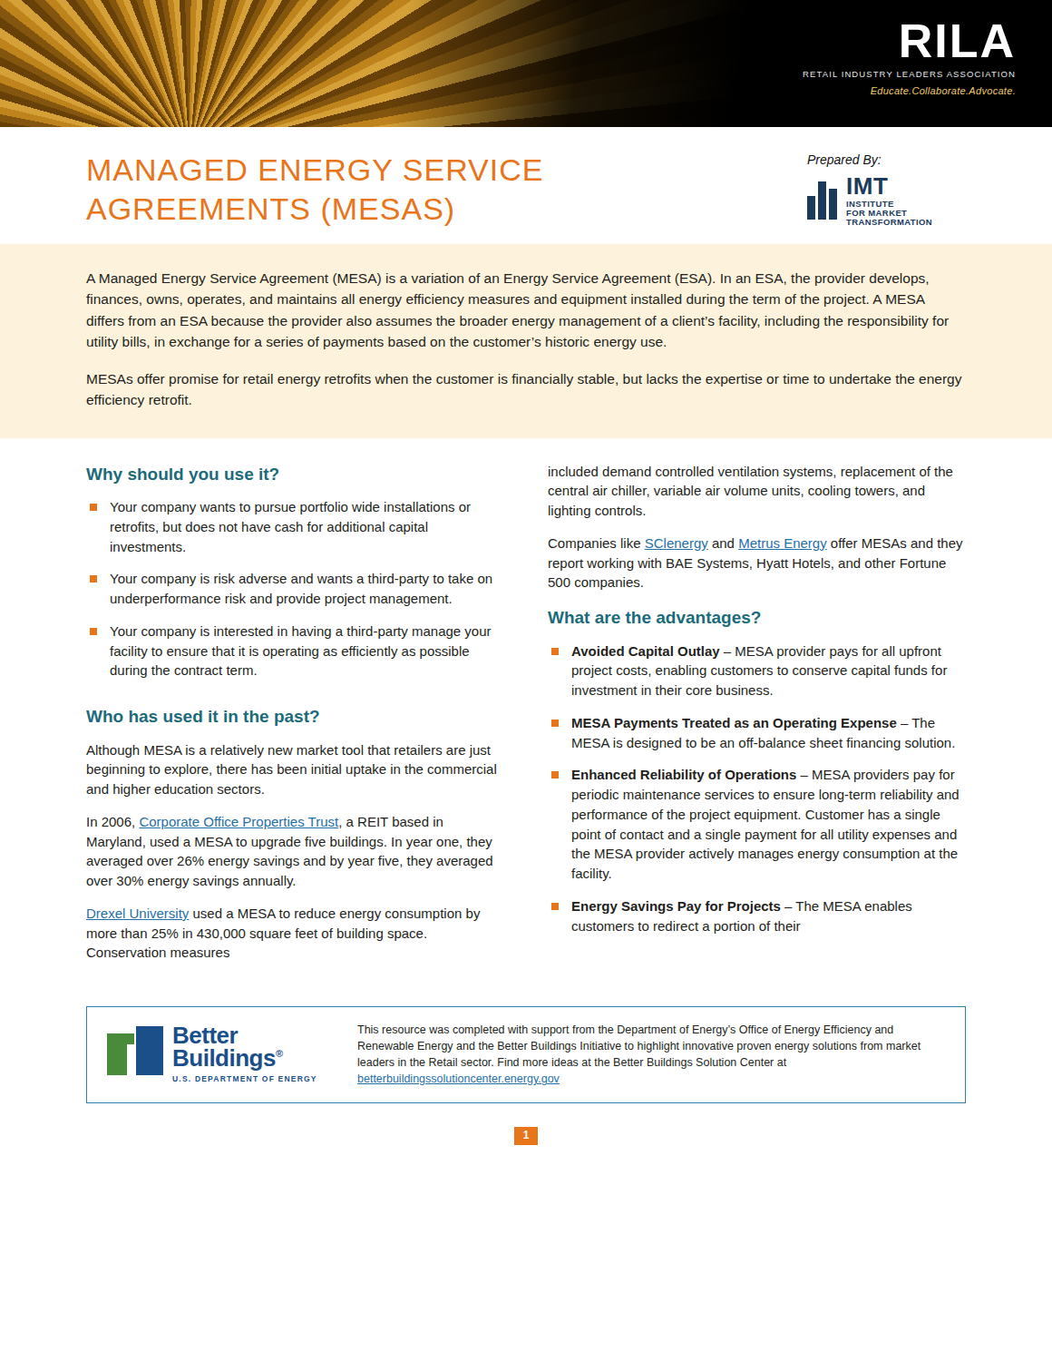RILA
RETAIL INDUSTRY LEADERS ASSOCIATION
Educate.Collaborate.Advocate.
Managed Energy Service
Agreements (MESAs)
Prepared By:
IMT
INSTITUTE
FOR MARKET
TRANSFORMATION
A Managed Energy Service Agreement (MESA) is a variation of an Energy Service Agreement (ESA). In an ESA, the provider develops, finances, owns, operates, and maintains all energy efficiency measures and equipment installed during the term of the project. A MESA differs from an ESA because the provider also assumes the broader energy management of a client’s facility, including the responsibility for utility bills, in exchange for a series of payments based on the customer’s historic energy use.
MESAs offer promise for retail energy retrofits when the customer is financially stable, but lacks the expertise or time to undertake the energy efficiency retrofit.
Why should you use it?
Your company wants to pursue portfolio wide installations or retrofits, but does not have cash for additional capital investments.
Your company is risk adverse and wants a third-party to take on underperformance risk and provide project management.
Your company is interested in having a third-party manage your facility to ensure that it is operating as efficiently as possible during the contract term.
Who has used it in the past?
Although MESA is a relatively new market tool that retailers are just beginning to explore, there has been initial uptake in the commercial and higher education sectors.
In 2006, Corporate Office Properties Trust, a REIT based in Maryland, used a MESA to upgrade five buildings. In year one, they averaged over 26% energy savings and by year five, they averaged over 30% energy savings annually.
Drexel University used a MESA to reduce energy consumption by more than 25% in 430,000 square feet of building space. Conservation measures
included demand controlled ventilation systems, replacement of the central air chiller, variable air volume units, cooling towers, and lighting controls.
Companies like SClenergy and Metrus Energy offer MESAs and they report working with BAE Systems, Hyatt Hotels, and other Fortune 500 companies.
What are the advantages?
Avoided Capital Outlay – MESA provider pays for all upfront project costs, enabling customers to conserve capital funds for investment in their core business.
MESA Payments Treated as an Operating Expense – The MESA is designed to be an off-balance sheet financing solution.
Enhanced Reliability of Operations – MESA providers pay for periodic maintenance services to ensure long-term reliability and performance of the project equipment. Customer has a single point of contact and a single payment for all utility expenses and the MESA provider actively manages energy consumption at the facility.
Energy Savings Pay for Projects – The MESA enables customers to redirect a portion of their
Better
Buildings®
U.S. DEPARTMENT OF ENERGY
This resource was completed with support from the Department of Energy’s Office of Energy Efficiency and Renewable Energy and the Better Buildings Initiative to highlight innovative proven energy solutions from market leaders in the Retail sector. Find more ideas at the Better Buildings Solution Center at betterbuildingssolutioncenter.energy.gov
1